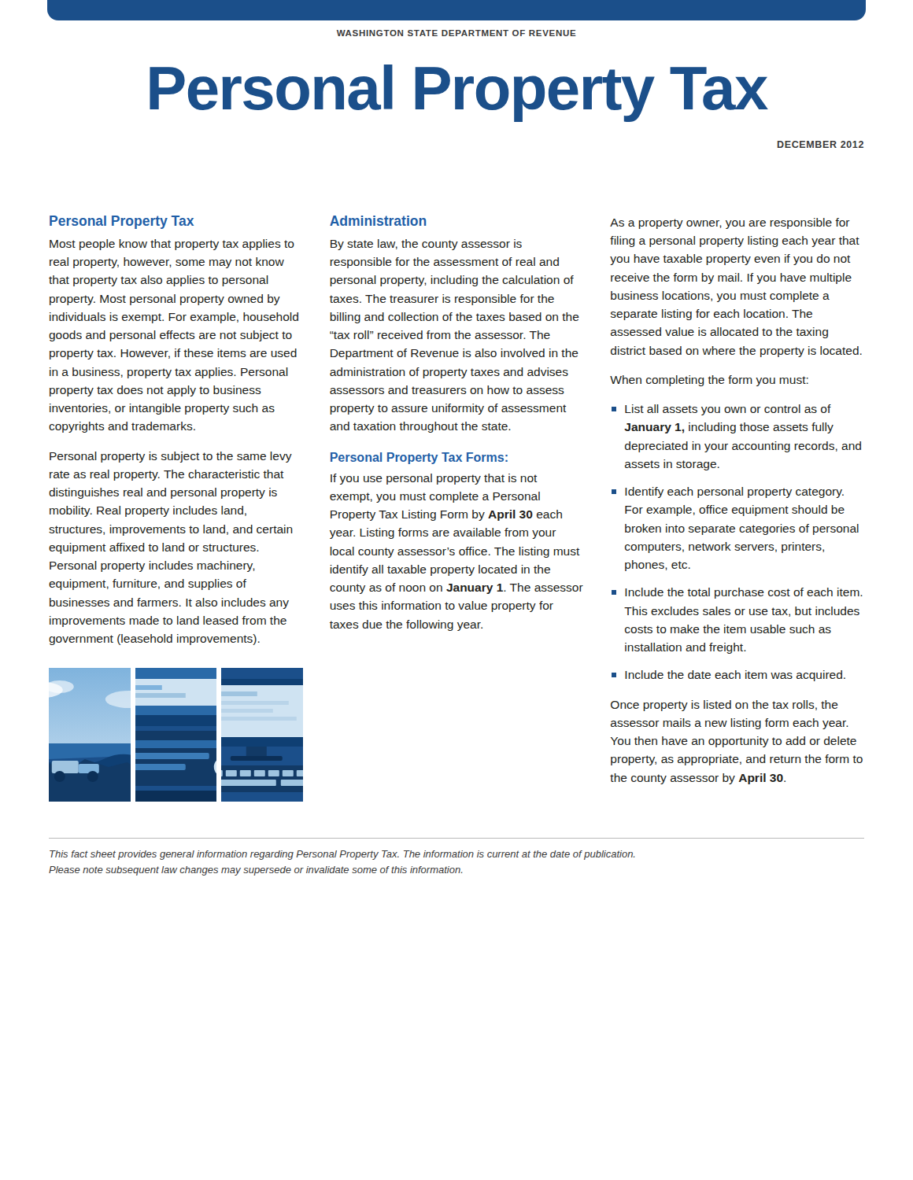Washington State Department of Revenue
Personal Property Tax
DECEMBER 2012
Personal Property Tax
Most people know that property tax applies to real property, however, some may not know that property tax also applies to personal property. Most personal property owned by individuals is exempt. For example, household goods and personal effects are not subject to property tax. However, if these items are used in a business, property tax applies. Personal property tax does not apply to business inventories, or intangible property such as copyrights and trademarks.
Personal property is subject to the same levy rate as real property. The characteristic that distinguishes real and personal property is mobility. Real property includes land, structures, improvements to land, and certain equipment affixed to land or structures. Personal property includes machinery, equipment, furniture, and supplies of businesses and farmers. It also includes any improvements made to land leased from the government (leasehold improvements).
Administration
By state law, the county assessor is responsible for the assessment of real and personal property, including the calculation of taxes. The treasurer is responsible for the billing and collection of the taxes based on the “tax roll” received from the assessor. The Department of Revenue is also involved in the administration of property taxes and advises assessors and treasurers on how to assess property to assure uniformity of assessment and taxation throughout the state.
Personal Property Tax Forms:
If you use personal property that is not exempt, you must complete a Personal Property Tax Listing Form by April 30 each year. Listing forms are available from your local county assessor’s office. The listing must identify all taxable property located in the county as of noon on January 1. The assessor uses this information to value property for taxes due the following year.
As a property owner, you are responsible for filing a personal property listing each year that you have taxable property even if you do not receive the form by mail. If you have multiple business locations, you must complete a separate listing for each location. The assessed value is allocated to the taxing district based on where the property is located.
When completing the form you must:
List all assets you own or control as of January 1, including those assets fully depreciated in your accounting records, and assets in storage.
Identify each personal property category. For example, office equipment should be broken into separate categories of personal computers, network servers, printers, phones, etc.
Include the total purchase cost of each item. This excludes sales or use tax, but includes costs to make the item usable such as installation and freight.
Include the date each item was acquired.
Once property is listed on the tax rolls, the assessor mails a new listing form each year. You then have an opportunity to add or delete property, as appropriate, and return the form to the county assessor by April 30.
This fact sheet provides general information regarding Personal Property Tax. The information is current at the date of publication.
Please note subsequent law changes may supersede or invalidate some of this information.